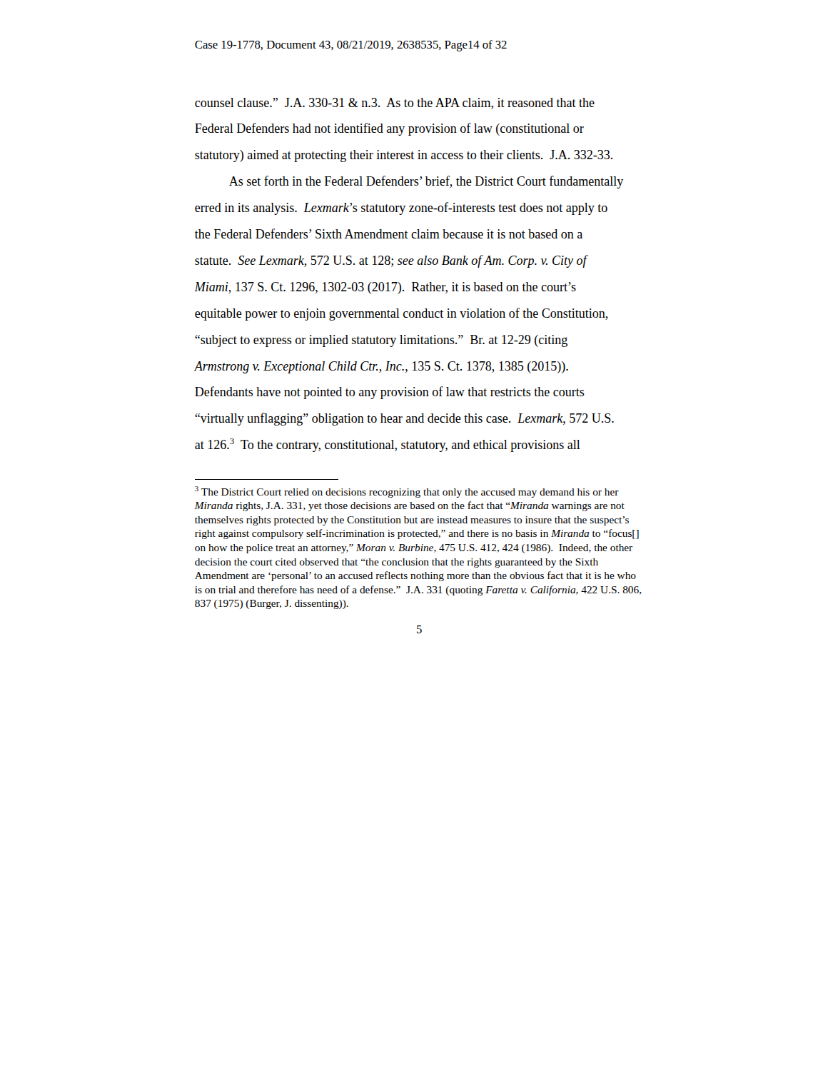Case 19-1778, Document 43, 08/21/2019, 2638535, Page14 of 32
counsel clause.” J.A. 330-31 & n.3. As to the APA claim, it reasoned that the
Federal Defenders had not identified any provision of law (constitutional or
statutory) aimed at protecting their interest in access to their clients. J.A. 332-33.
As set forth in the Federal Defenders’ brief, the District Court fundamentally
erred in its analysis. Lexmark’s statutory zone-of-interests test does not apply to
the Federal Defenders’ Sixth Amendment claim because it is not based on a
statute. See Lexmark, 572 U.S. at 128; see also Bank of Am. Corp. v. City of
Miami, 137 S. Ct. 1296, 1302-03 (2017). Rather, it is based on the court’s
equitable power to enjoin governmental conduct in violation of the Constitution,
“subject to express or implied statutory limitations.” Br. at 12-29 (citing
Armstrong v. Exceptional Child Ctr., Inc., 135 S. Ct. 1378, 1385 (2015)).
Defendants have not pointed to any provision of law that restricts the courts
“virtually unflagging” obligation to hear and decide this case. Lexmark, 572 U.S.
at 126.3 To the contrary, constitutional, statutory, and ethical provisions all
3 The District Court relied on decisions recognizing that only the accused may demand his or her Miranda rights, J.A. 331, yet those decisions are based on the fact that “Miranda warnings are not themselves rights protected by the Constitution but are instead measures to insure that the suspect’s right against compulsory self-incrimination is protected,” and there is no basis in Miranda to “focus[] on how the police treat an attorney,” Moran v. Burbine, 475 U.S. 412, 424 (1986). Indeed, the other decision the court cited observed that “the conclusion that the rights guaranteed by the Sixth Amendment are ‘personal’ to an accused reflects nothing more than the obvious fact that it is he who is on trial and therefore has need of a defense.” J.A. 331 (quoting Faretta v. California, 422 U.S. 806, 837 (1975) (Burger, J. dissenting)).
5